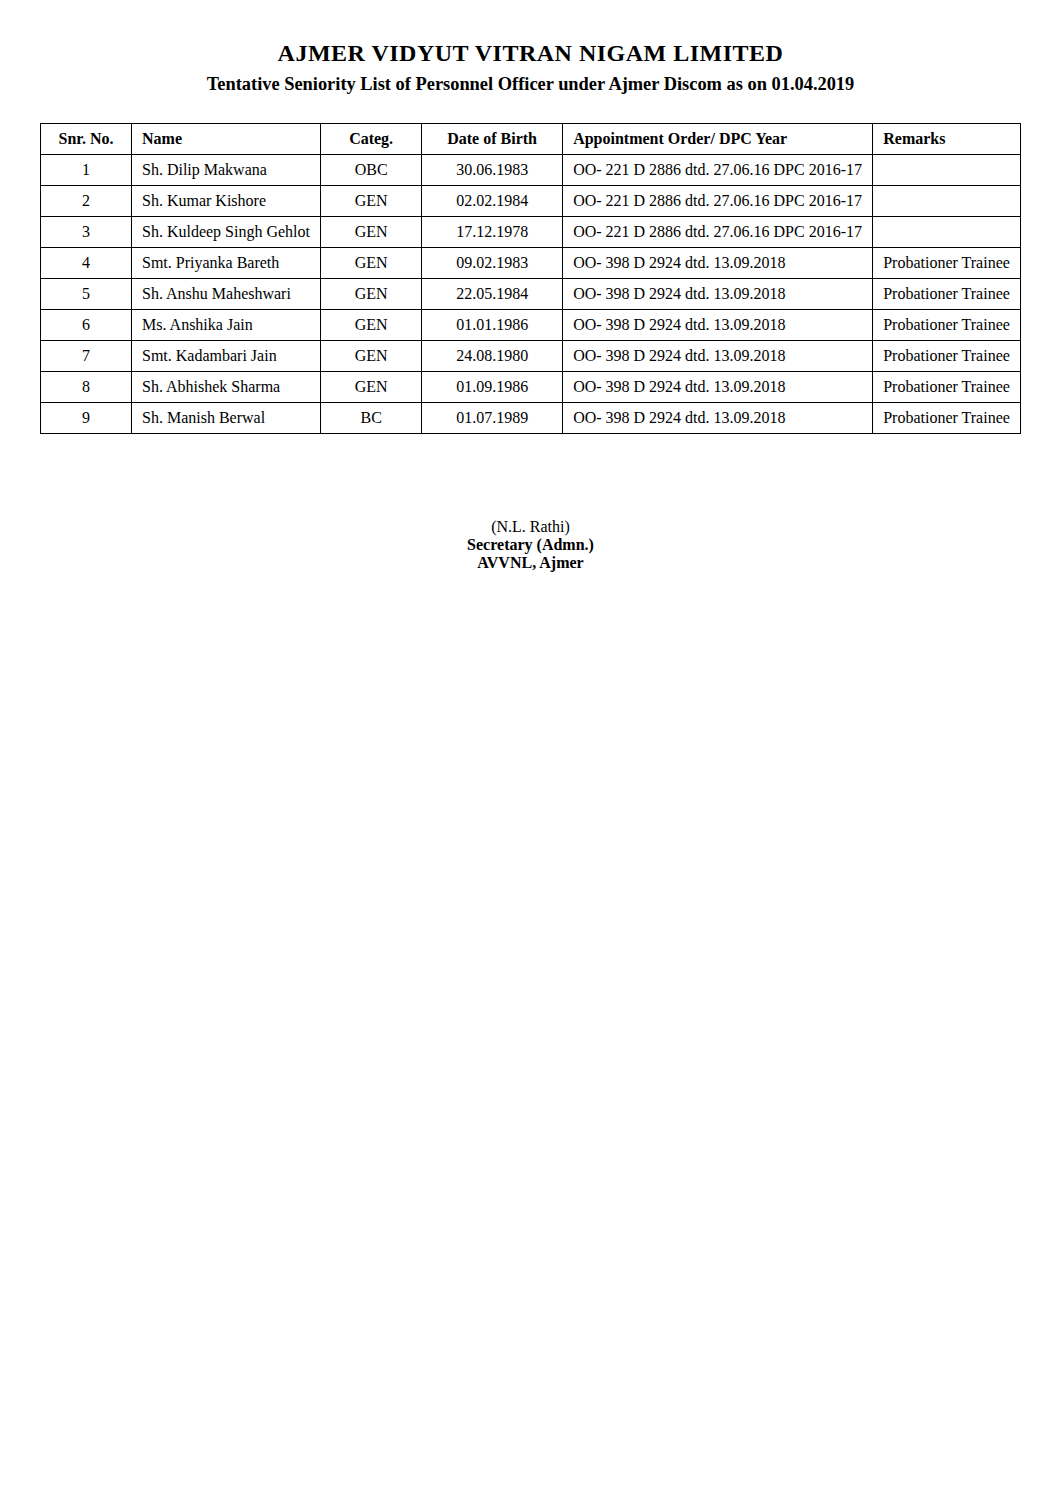AJMER VIDYUT VITRAN NIGAM LIMITED
Tentative Seniority List of Personnel Officer under Ajmer Discom as on 01.04.2019
| Snr. No. | Name | Categ. | Date of Birth | Appointment Order/ DPC Year | Remarks |
| --- | --- | --- | --- | --- | --- |
| 1 | Sh. Dilip Makwana | OBC | 30.06.1983 | OO- 221 D 2886 dtd. 27.06.16 DPC 2016-17 | |
| 2 | Sh. Kumar Kishore | GEN | 02.02.1984 | OO- 221 D 2886 dtd. 27.06.16 DPC 2016-17 | |
| 3 | Sh. Kuldeep Singh Gehlot | GEN | 17.12.1978 | OO- 221 D 2886 dtd. 27.06.16 DPC 2016-17 | |
| 4 | Smt. Priyanka Bareth | GEN | 09.02.1983 | OO- 398 D 2924 dtd. 13.09.2018 | Probationer Trainee |
| 5 | Sh. Anshu Maheshwari | GEN | 22.05.1984 | OO- 398 D 2924 dtd. 13.09.2018 | Probationer Trainee |
| 6 | Ms. Anshika Jain | GEN | 01.01.1986 | OO- 398 D 2924 dtd. 13.09.2018 | Probationer Trainee |
| 7 | Smt. Kadambari Jain | GEN | 24.08.1980 | OO- 398 D 2924 dtd. 13.09.2018 | Probationer Trainee |
| 8 | Sh. Abhishek Sharma | GEN | 01.09.1986 | OO- 398 D 2924 dtd. 13.09.2018 | Probationer Trainee |
| 9 | Sh. Manish Berwal | BC | 01.07.1989 | OO- 398 D 2924 dtd. 13.09.2018 | Probationer Trainee |
(N.L. Rathi)
Secretary (Admn.)
AVVNL, Ajmer